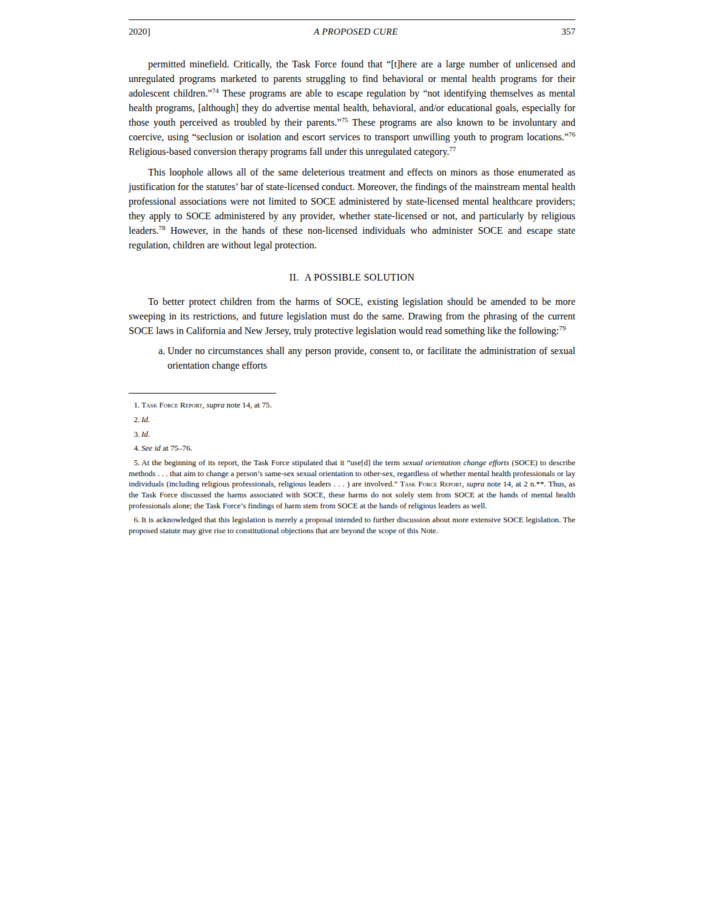2020] A Proposed Cure 357
permitted minefield. Critically, the Task Force found that “[t]here are a large number of unlicensed and unregulated programs marketed to parents struggling to find behavioral or mental health programs for their adolescent children.”74 These programs are able to escape regulation by “not identifying themselves as mental health programs, [although] they do advertise mental health, behavioral, and/or educational goals, especially for those youth perceived as troubled by their parents.”75 These programs are also known to be involuntary and coercive, using “seclusion or isolation and escort services to transport unwilling youth to program locations.”76 Religious-based conversion therapy programs fall under this unregulated category.77
This loophole allows all of the same deleterious treatment and effects on minors as those enumerated as justification for the statutes’ bar of state-licensed conduct. Moreover, the findings of the mainstream mental health professional associations were not limited to SOCE administered by state-licensed mental healthcare providers; they apply to SOCE administered by any provider, whether state-licensed or not, and particularly by religious leaders.78 However, in the hands of these non-licensed individuals who administer SOCE and escape state regulation, children are without legal protection.
II. A Possible Solution
To better protect children from the harms of SOCE, existing legislation should be amended to be more sweeping in its restrictions, and future legislation must do the same. Drawing from the phrasing of the current SOCE laws in California and New Jersey, truly protective legislation would read something like the following:79
Under no circumstances shall any person provide, consent to, or facilitate the administration of sexual orientation change efforts
Task Force Report, supra note 14, at 75.
Id.
Id.
See id at 75–76.
At the beginning of its report, the Task Force stipulated that it “use[d] the term sexual orientation change efforts (SOCE) to describe methods . . . that aim to change a person’s same-sex sexual orientation to other-sex, regardless of whether mental health professionals or lay individuals (including religious professionals, religious leaders . . . ) are involved.” Task Force Report, supra note 14, at 2 n.**. Thus, as the Task Force discussed the harms associated with SOCE, these harms do not solely stem from SOCE at the hands of mental health professionals alone; the Task Force’s findings of harm stem from SOCE at the hands of religious leaders as well.
It is acknowledged that this legislation is merely a proposal intended to further discussion about more extensive SOCE legislation. The proposed statute may give rise to constitutional objections that are beyond the scope of this Note.